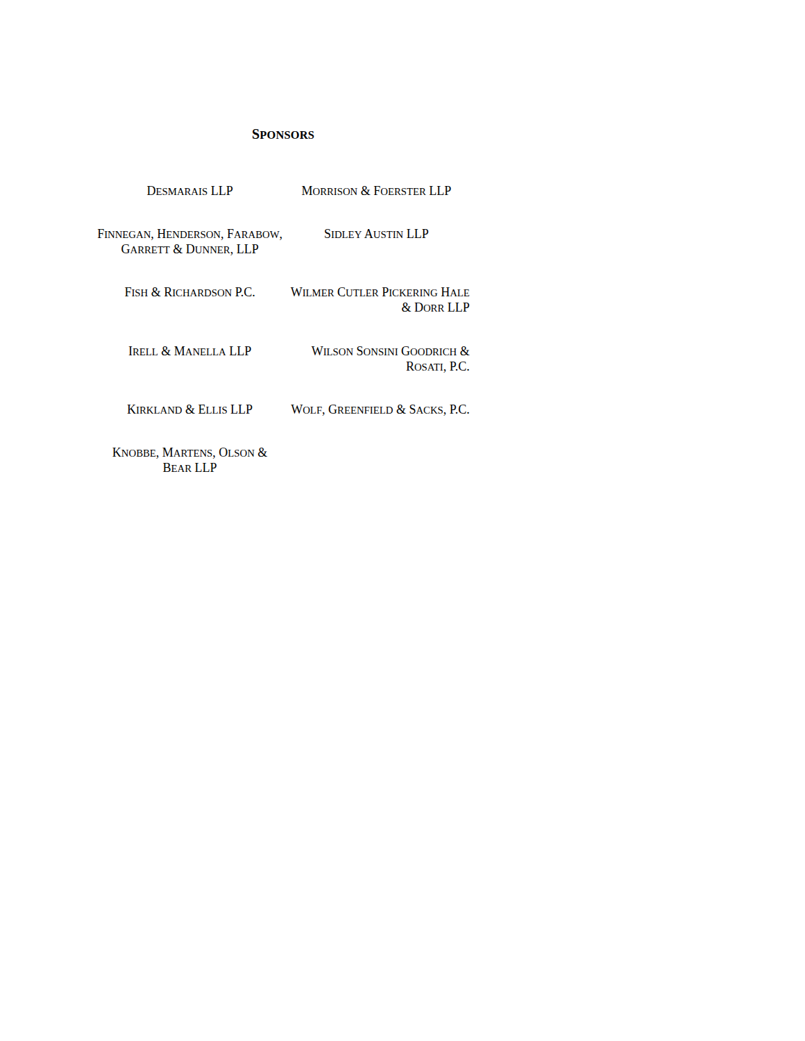Sponsors
| D esmarais LLP | M orrison & F oerster LLP |
| F innegan , H enderson , F arabow , G arrett & D unner , LLP | S idley A ustin LLP |
| F ish & R ichardson P.C. | W ilmer C utler P ickering H ale & D orr LLP |
| I rell & M anella LLP | W ilson S onsini G oodrich & R osati , P.C. |
| K irkland & E llis LLP | W olf , G reenfield & S acks , P.C. |
| K nobbe , M artens , O lson & B ear LLP | |